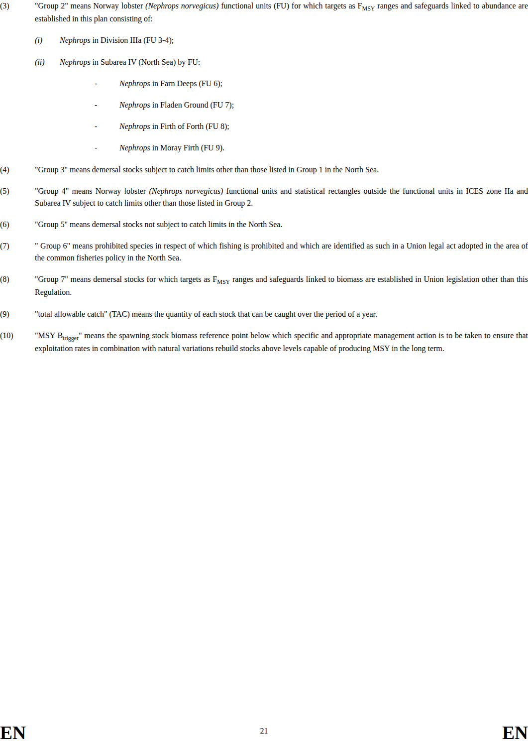(3)
"Group 2" means Norway lobster (Nephrops norvegicus) functional units (FU) for which targets as FMSY ranges and safeguards linked to abundance are established in this plan consisting of:
(i)
Nephrops in Division IIIa (FU 3-4);
(ii)
Nephrops in Subarea IV (North Sea) by FU:
-
Nephrops in Farn Deeps (FU 6);
-
Nephrops in Fladen Ground (FU 7);
-
Nephrops in Firth of Forth (FU 8);
-
Nephrops in Moray Firth (FU 9).
(4)
"Group 3" means demersal stocks subject to catch limits other than those listed in Group 1 in the North Sea.
(5)
"Group 4" means Norway lobster (Nephrops norvegicus) functional units and statistical rectangles outside the functional units in ICES zone IIa and Subarea IV subject to catch limits other than those listed in Group 2.
(6)
"Group 5" means demersal stocks not subject to catch limits in the North Sea.
(7)
" Group 6" means prohibited species in respect of which fishing is prohibited and which are identified as such in a Union legal act adopted in the area of the common fisheries policy in the North Sea.
(8)
"Group 7" means demersal stocks for which targets as FMSY ranges and safeguards linked to biomass are established in Union legislation other than this Regulation.
(9)
"total allowable catch" (TAC) means the quantity of each stock that can be caught over the period of a year.
(10)
"MSY Btrigger" means the spawning stock biomass reference point below which specific and appropriate management action is to be taken to ensure that exploitation rates in combination with natural variations rebuild stocks above levels capable of producing MSY in the long term.
EN
21
EN